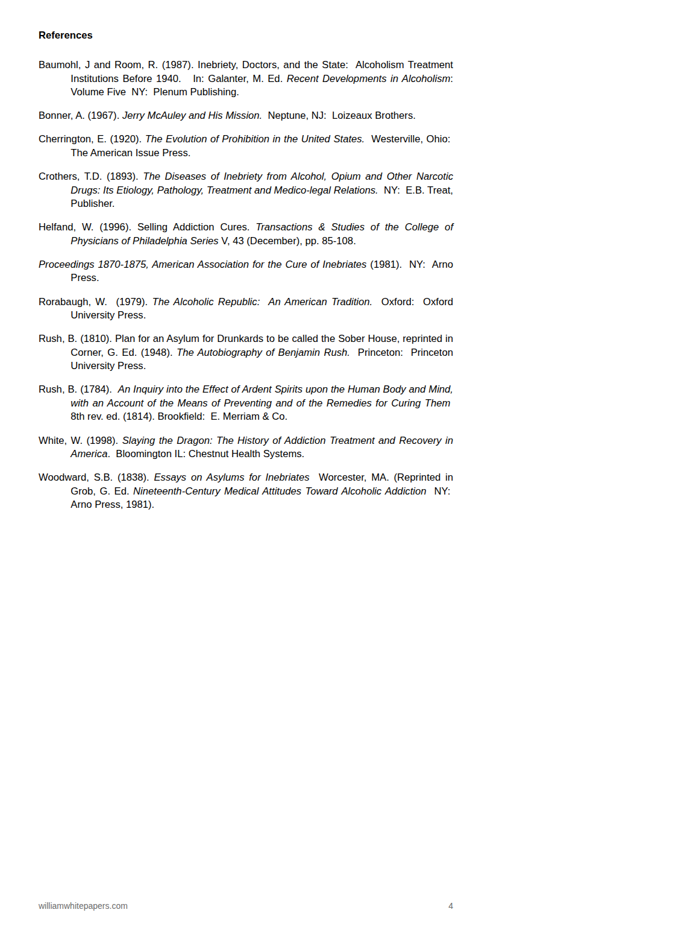References
Baumohl, J and Room, R. (1987). Inebriety, Doctors, and the State: Alcoholism Treatment Institutions Before 1940. In: Galanter, M. Ed. Recent Developments in Alcoholism: Volume Five NY: Plenum Publishing.
Bonner, A. (1967). Jerry McAuley and His Mission. Neptune, NJ: Loizeaux Brothers.
Cherrington, E. (1920). The Evolution of Prohibition in the United States. Westerville, Ohio: The American Issue Press.
Crothers, T.D. (1893). The Diseases of Inebriety from Alcohol, Opium and Other Narcotic Drugs: Its Etiology, Pathology, Treatment and Medico-legal Relations. NY: E.B. Treat, Publisher.
Helfand, W. (1996). Selling Addiction Cures. Transactions & Studies of the College of Physicians of Philadelphia Series V, 43 (December), pp. 85-108.
Proceedings 1870-1875, American Association for the Cure of Inebriates (1981). NY: Arno Press.
Rorabaugh, W. (1979). The Alcoholic Republic: An American Tradition. Oxford: Oxford University Press.
Rush, B. (1810). Plan for an Asylum for Drunkards to be called the Sober House, reprinted in Corner, G. Ed. (1948). The Autobiography of Benjamin Rush. Princeton: Princeton University Press.
Rush, B. (1784). An Inquiry into the Effect of Ardent Spirits upon the Human Body and Mind, with an Account of the Means of Preventing and of the Remedies for Curing Them 8th rev. ed. (1814). Brookfield: E. Merriam & Co.
White, W. (1998). Slaying the Dragon: The History of Addiction Treatment and Recovery in America. Bloomington IL: Chestnut Health Systems.
Woodward, S.B. (1838). Essays on Asylums for Inebriates Worcester, MA. (Reprinted in Grob, G. Ed. Nineteenth-Century Medical Attitudes Toward Alcoholic Addiction NY: Arno Press, 1981).
williamwhitepapers.com 4